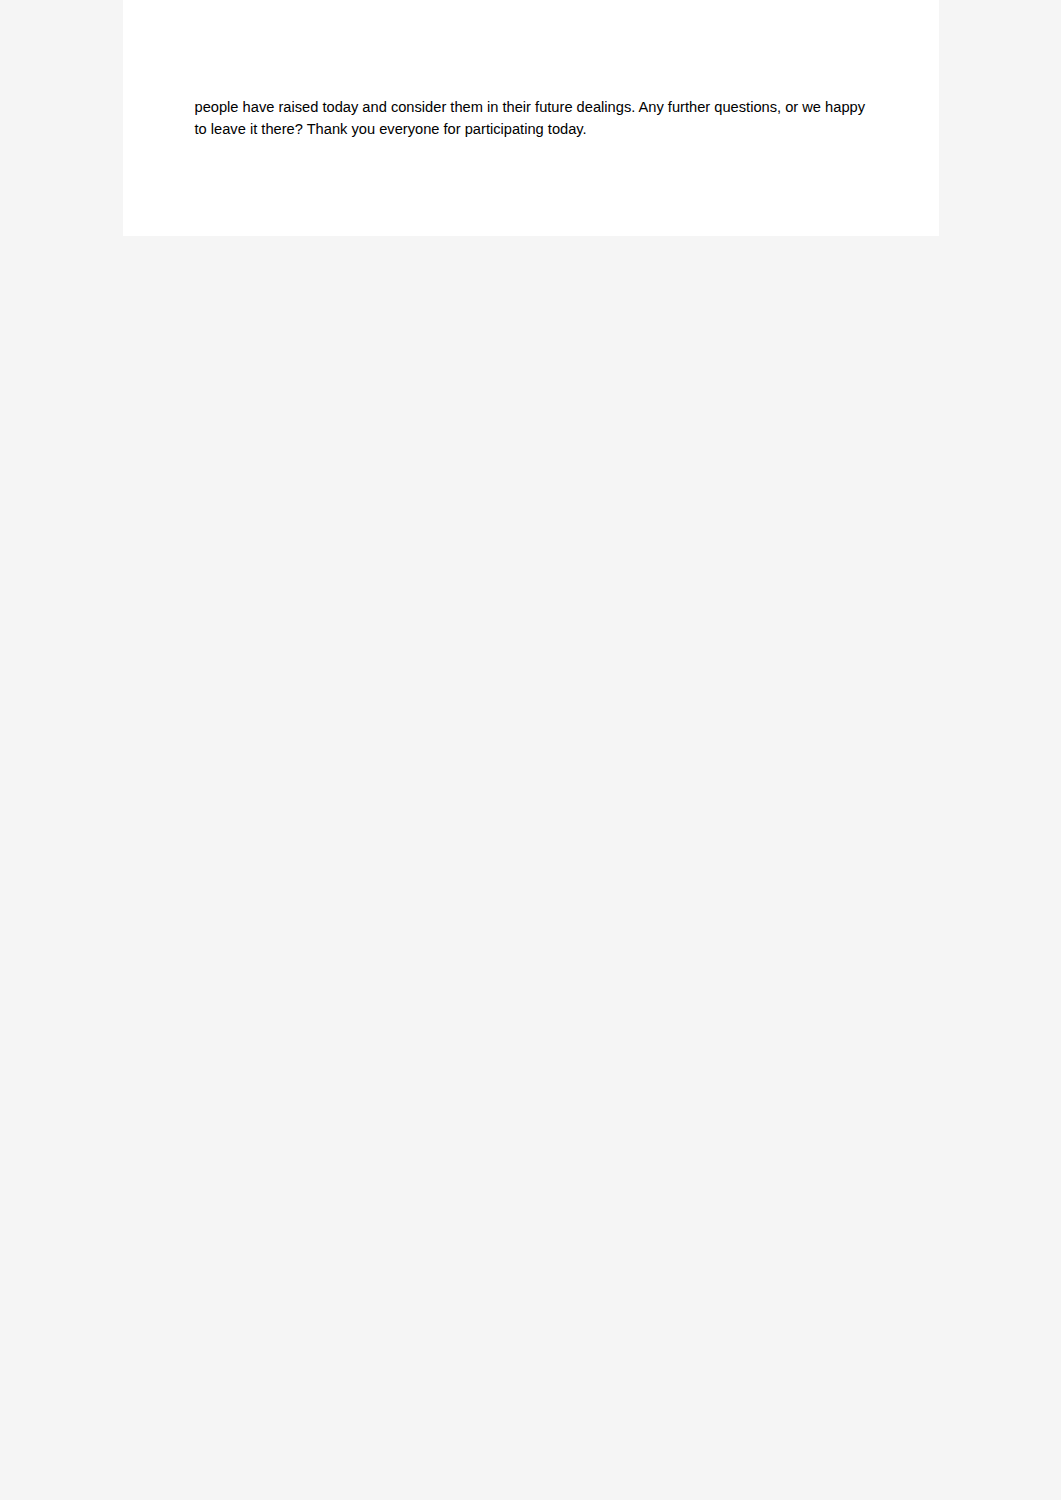people have raised today and consider them in their future dealings. Any further questions, or we happy to leave it there? Thank you everyone for participating today.